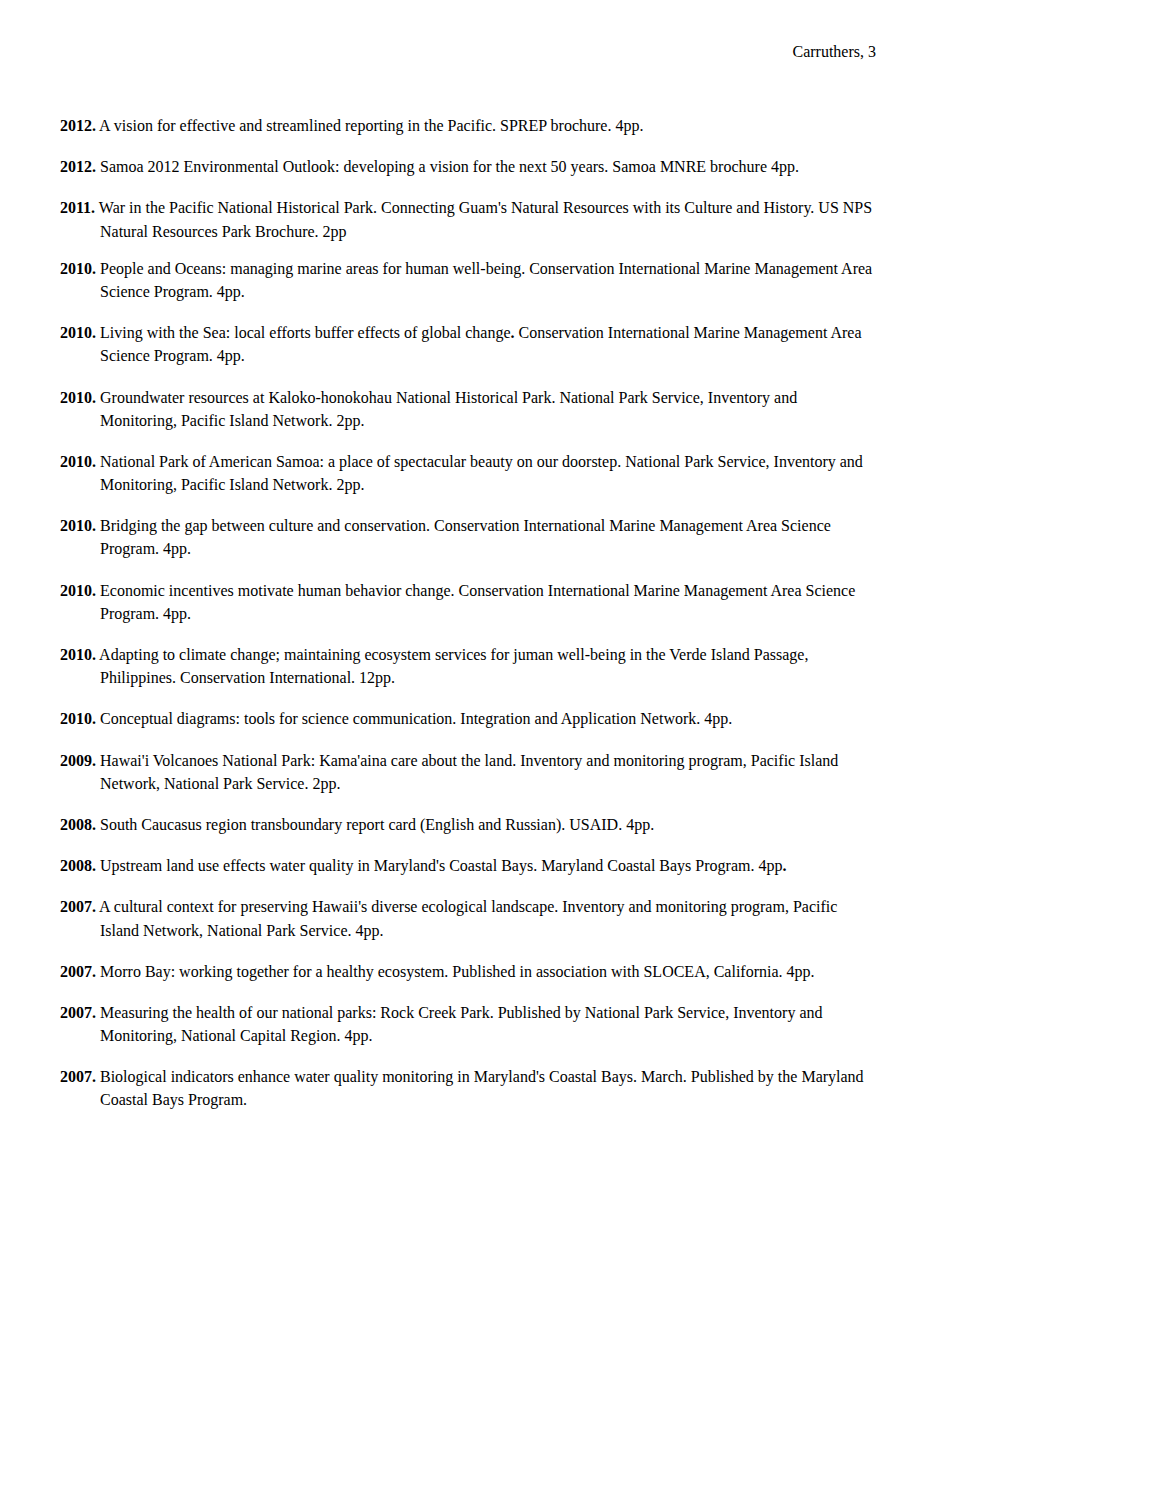Carruthers, 3
2012. A vision for effective and streamlined reporting in the Pacific. SPREP brochure. 4pp.
2012. Samoa 2012 Environmental Outlook: developing a vision for the next 50 years. Samoa MNRE brochure 4pp.
2011. War in the Pacific National Historical Park. Connecting Guam's Natural Resources with its Culture and History. US NPS Natural Resources Park Brochure. 2pp
2010. People and Oceans: managing marine areas for human well-being. Conservation International Marine Management Area Science Program. 4pp.
2010. Living with the Sea: local efforts buffer effects of global change. Conservation International Marine Management Area Science Program. 4pp.
2010. Groundwater resources at Kaloko-honokohau National Historical Park. National Park Service, Inventory and Monitoring, Pacific Island Network. 2pp.
2010. National Park of American Samoa: a place of spectacular beauty on our doorstep. National Park Service, Inventory and Monitoring, Pacific Island Network. 2pp.
2010. Bridging the gap between culture and conservation. Conservation International Marine Management Area Science Program. 4pp.
2010. Economic incentives motivate human behavior change. Conservation International Marine Management Area Science Program. 4pp.
2010. Adapting to climate change; maintaining ecosystem services for juman well-being in the Verde Island Passage, Philippines. Conservation International. 12pp.
2010. Conceptual diagrams: tools for science communication. Integration and Application Network. 4pp.
2009. Hawai'i Volcanoes National Park: Kama'aina care about the land. Inventory and monitoring program, Pacific Island Network, National Park Service. 2pp.
2008. South Caucasus region transboundary report card (English and Russian). USAID. 4pp.
2008. Upstream land use effects water quality in Maryland's Coastal Bays. Maryland Coastal Bays Program. 4pp.
2007. A cultural context for preserving Hawaii's diverse ecological landscape. Inventory and monitoring program, Pacific Island Network, National Park Service. 4pp.
2007. Morro Bay: working together for a healthy ecosystem. Published in association with SLOCEA, California. 4pp.
2007. Measuring the health of our national parks: Rock Creek Park. Published by National Park Service, Inventory and Monitoring, National Capital Region. 4pp.
2007. Biological indicators enhance water quality monitoring in Maryland's Coastal Bays. March. Published by the Maryland Coastal Bays Program.